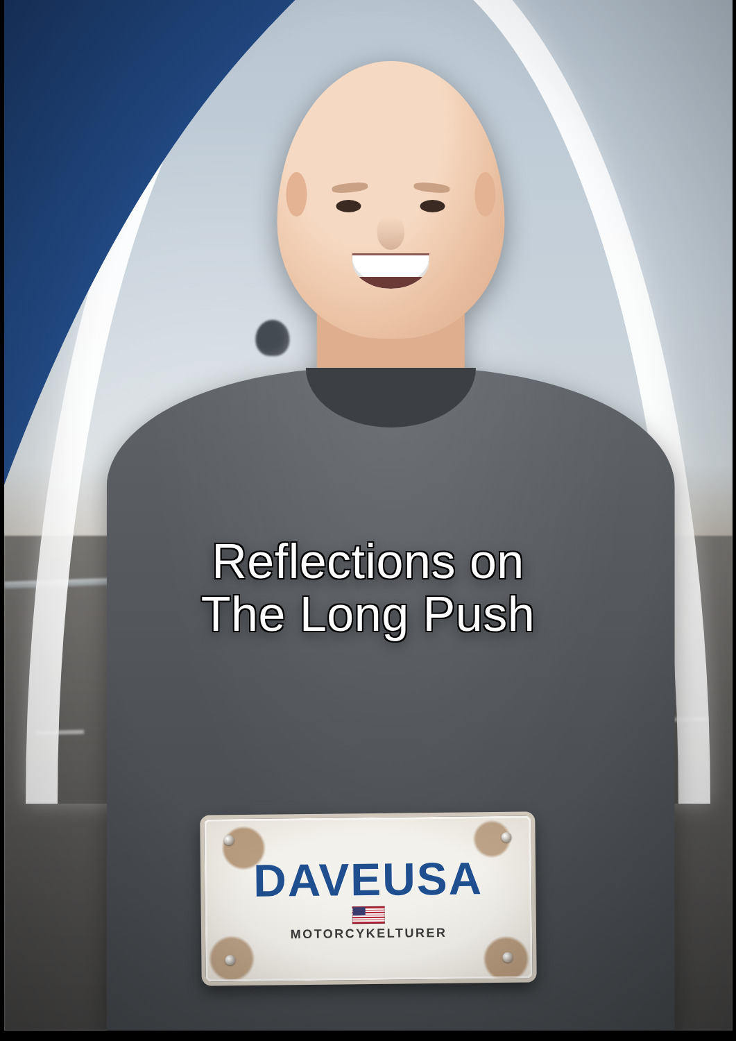Reflections on
The Long Push
DAVEUSA
Motorcykelturer
Reflections on The Long Push. DAVEUSA. Motorcykelturer.